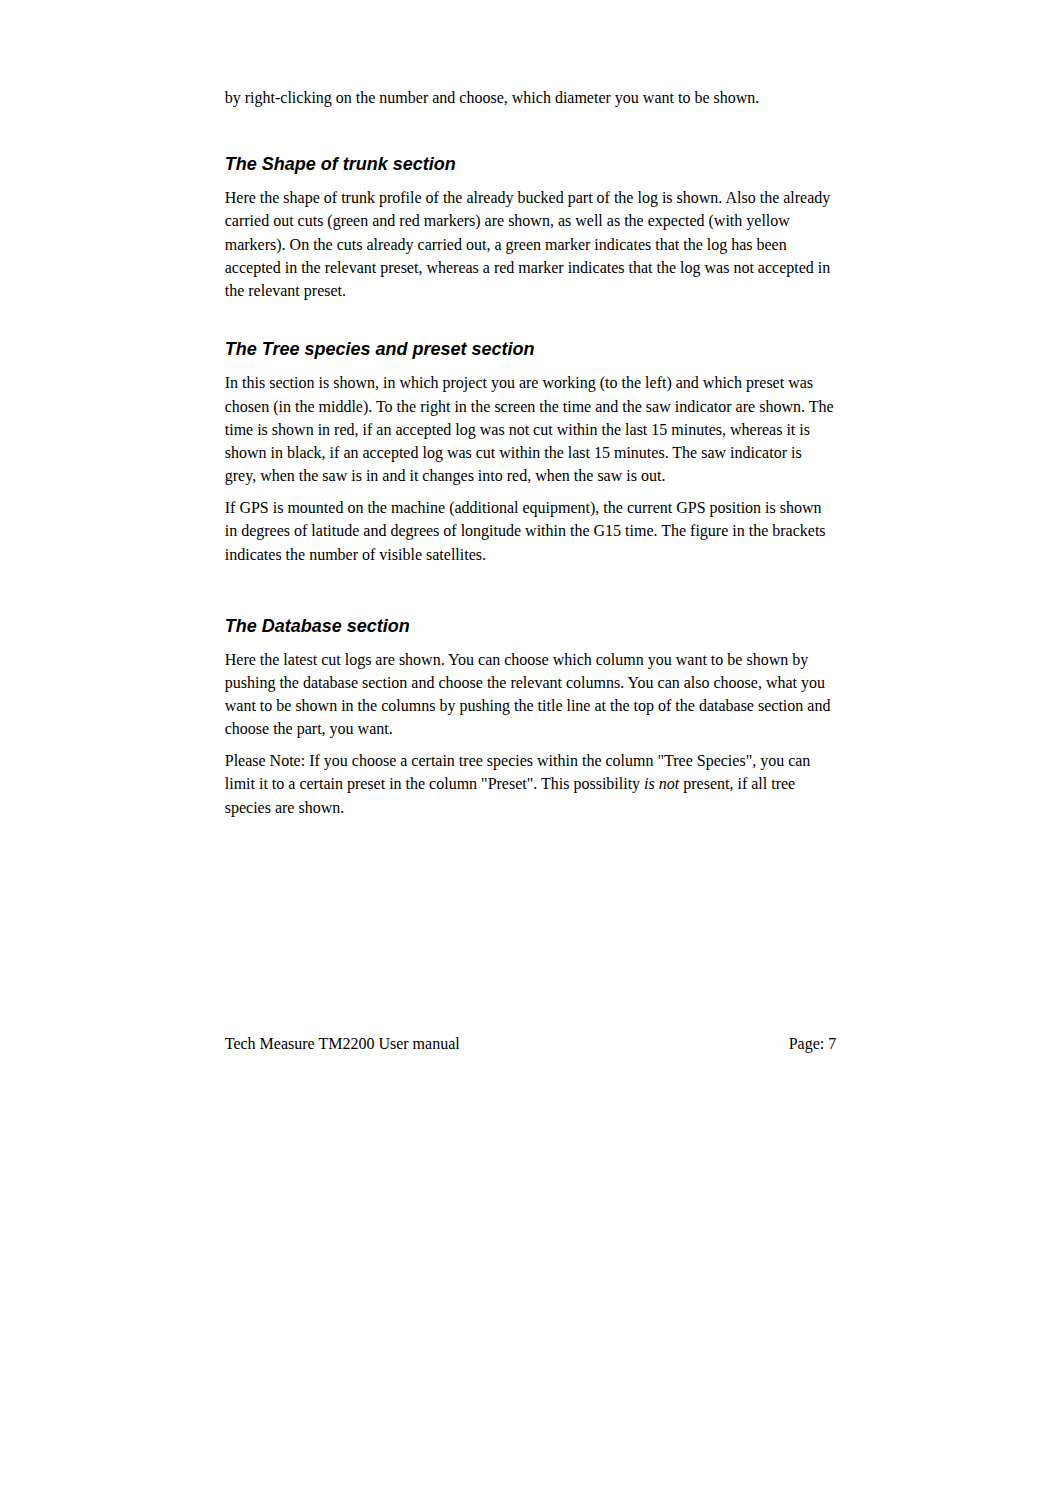by right-clicking on the number and choose, which diameter you want to be shown.
The Shape of trunk section
Here the shape of trunk profile of the already bucked part of the log is shown. Also the already carried out cuts (green and red markers) are shown, as well as the expected (with yellow markers). On the cuts already carried out, a green marker indicates that the log has been accepted in the relevant preset, whereas a red marker indicates that the log was not accepted in the relevant preset.
The Tree species and preset section
In this section is shown, in which project you are working (to the left) and which preset was chosen (in the middle). To the right in the screen the time and the saw indicator are shown. The time is shown in red, if an accepted log was not cut within the last 15 minutes, whereas it is shown in black, if an accepted log was cut within the last 15 minutes. The saw indicator is grey, when the saw is in and it changes into red, when the saw is out.
If GPS is mounted on the machine (additional equipment), the current GPS position is shown in degrees of latitude and degrees of longitude within the G15 time. The figure in the brackets indicates the number of visible satellites.
The Database section
Here the latest cut logs are shown. You can choose which column you want to be shown by pushing the database section and choose the relevant columns. You can also choose, what you want to be shown in the columns by pushing the title line at the top of the database section and choose the part, you want.
Please Note: If you choose a certain tree species within the column "Tree Species", you can limit it to a certain preset in the column "Preset". This possibility is not present, if all tree species are shown.
Tech Measure TM2200 User manual
Page: 7